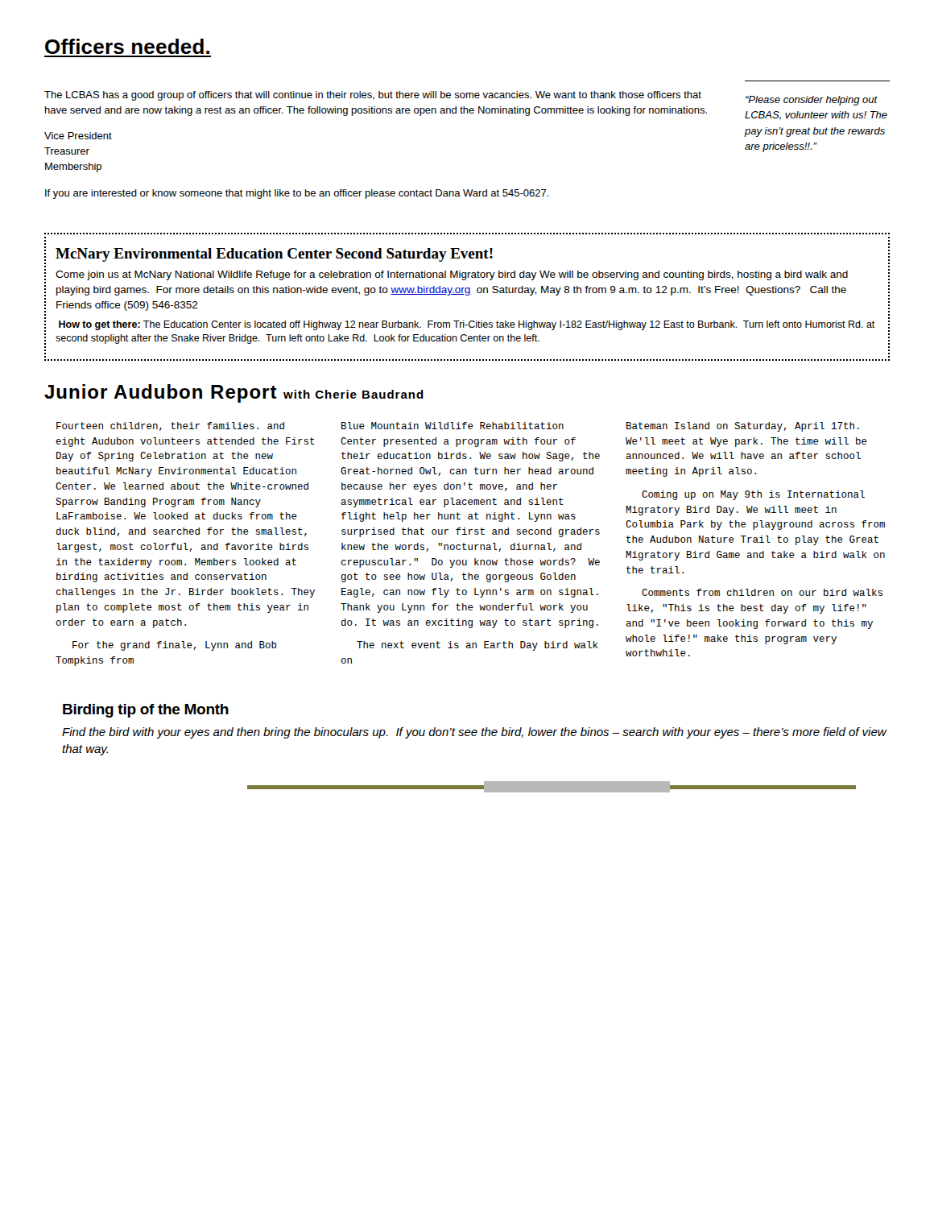Officers needed.
The LCBAS has a good group of officers that will continue in their roles, but there will be some vacancies. We want to thank those officers that have served and are now taking a rest as an officer. The following positions are open and the Nominating Committee is looking for nominations.
Vice President
Treasurer
Membership
If you are interested or know someone that might like to be an officer please contact Dana Ward at 545-0627.
“Please consider helping out LCBAS, volunteer with us! The pay isn’t great but the rewards are priceless!!.”
McNary Environmental Education Center Second Saturday Event!
Come join us at McNary National Wildlife Refuge for a celebration of International Migratory bird day We will be observing and counting birds, hosting a bird walk and playing bird games. For more details on this nation-wide event, go to www.birdday.org on Saturday, May 8 th from 9 a.m. to 12 p.m. It’s Free! Questions? Call the Friends office (509) 546-8352
How to get there: The Education Center is located off Highway 12 near Burbank. From Tri-Cities take Highway I-182 East/Highway 12 East to Burbank. Turn left onto Humorist Rd. at second stoplight after the Snake River Bridge. Turn left onto Lake Rd. Look for Education Center on the left.
Junior Audubon Report with Cherie Baudrand
Fourteen children, their families. and eight Audubon volunteers attended the First Day of Spring Celebration at the new beautiful McNary Environmental Education Center. We learned about the White-crowned Sparrow Banding Program from Nancy LaFramboise. We looked at ducks from the duck blind, and searched for the smallest, largest, most colorful, and favorite birds in the taxidermy room. Members looked at birding activities and conservation challenges in the Jr. Birder booklets. They plan to complete most of them this year in order to earn a patch.
For the grand finale, Lynn and Bob Tompkins from
Blue Mountain Wildlife Rehabilitation Center presented a program with four of their education birds. We saw how Sage, the Great-horned Owl, can turn her head around because her eyes don't move, and her asymmetrical ear placement and silent flight help her hunt at night. Lynn was surprised that our first and second graders knew the words, "nocturnal, diurnal, and crepuscular." Do you know those words? We got to see how Ula, the gorgeous Golden Eagle, can now fly to Lynn's arm on signal. Thank you Lynn for the wonderful work you do. It was an exciting way to start spring.
The next event is an Earth Day bird walk on
Bateman Island on Saturday, April 17th. We'll meet at Wye park. The time will be announced. We will have an after school meeting in April also.
Coming up on May 9th is International Migratory Bird Day. We will meet in Columbia Park by the playground across from the Audubon Nature Trail to play the Great Migratory Bird Game and take a bird walk on the trail.
Comments from children on our bird walks like, "This is the best day of my life!" and "I've been looking forward to this my whole life!" make this program very worthwhile.
Birding tip of the Month
Find the bird with your eyes and then bring the binoculars up. If you don’t see the bird, lower the binos – search with your eyes – there’s more field of view that way.